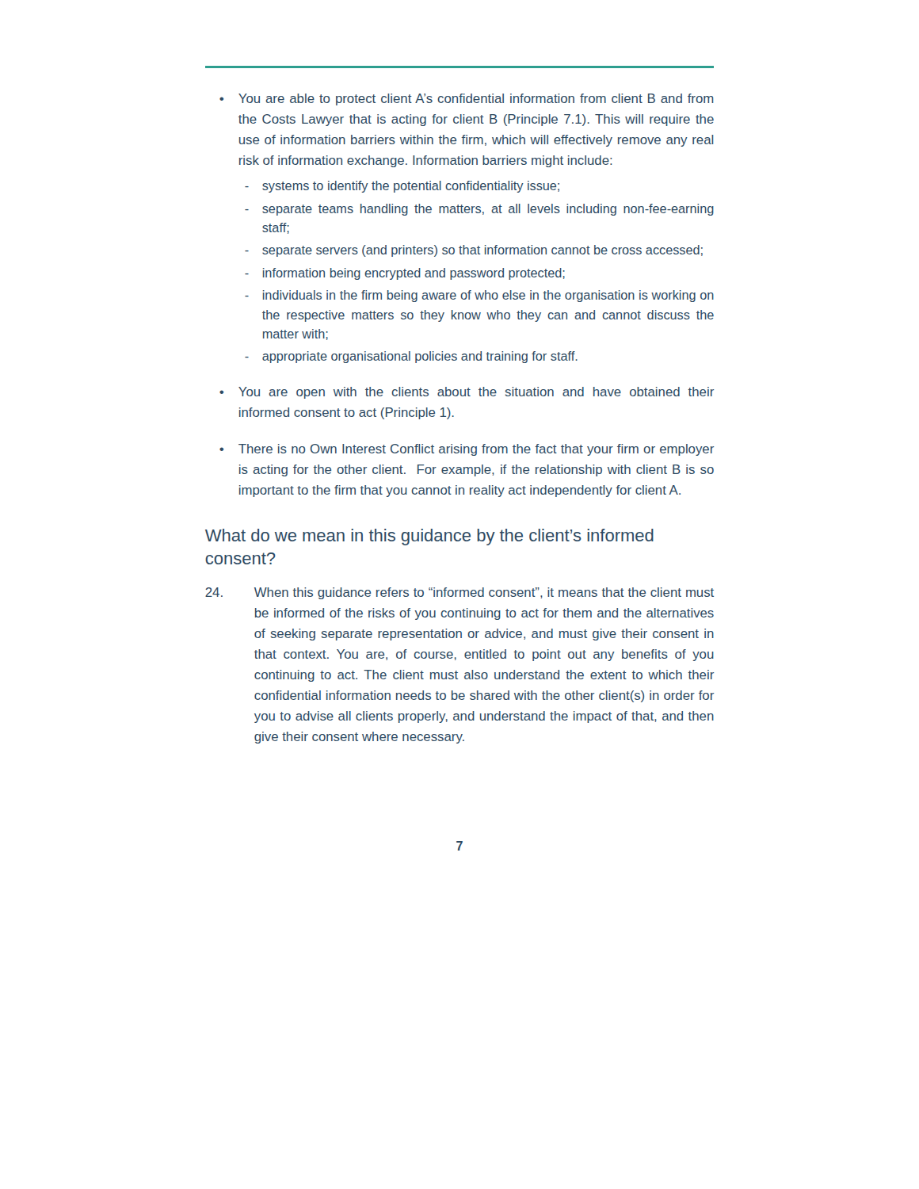You are able to protect client A’s confidential information from client B and from the Costs Lawyer that is acting for client B (Principle 7.1). This will require the use of information barriers within the firm, which will effectively remove any real risk of information exchange. Information barriers might include:
systems to identify the potential confidentiality issue;
separate teams handling the matters, at all levels including non-fee-earning staff;
separate servers (and printers) so that information cannot be cross accessed;
information being encrypted and password protected;
individuals in the firm being aware of who else in the organisation is working on the respective matters so they know who they can and cannot discuss the matter with;
appropriate organisational policies and training for staff.
You are open with the clients about the situation and have obtained their informed consent to act (Principle 1).
There is no Own Interest Conflict arising from the fact that your firm or employer is acting for the other client. For example, if the relationship with client B is so important to the firm that you cannot in reality act independently for client A.
What do we mean in this guidance by the client’s informed consent?
24.
When this guidance refers to “informed consent”, it means that the client must be informed of the risks of you continuing to act for them and the alternatives of seeking separate representation or advice, and must give their consent in that context. You are, of course, entitled to point out any benefits of you continuing to act. The client must also understand the extent to which their confidential information needs to be shared with the other client(s) in order for you to advise all clients properly, and understand the impact of that, and then give their consent where necessary.
7